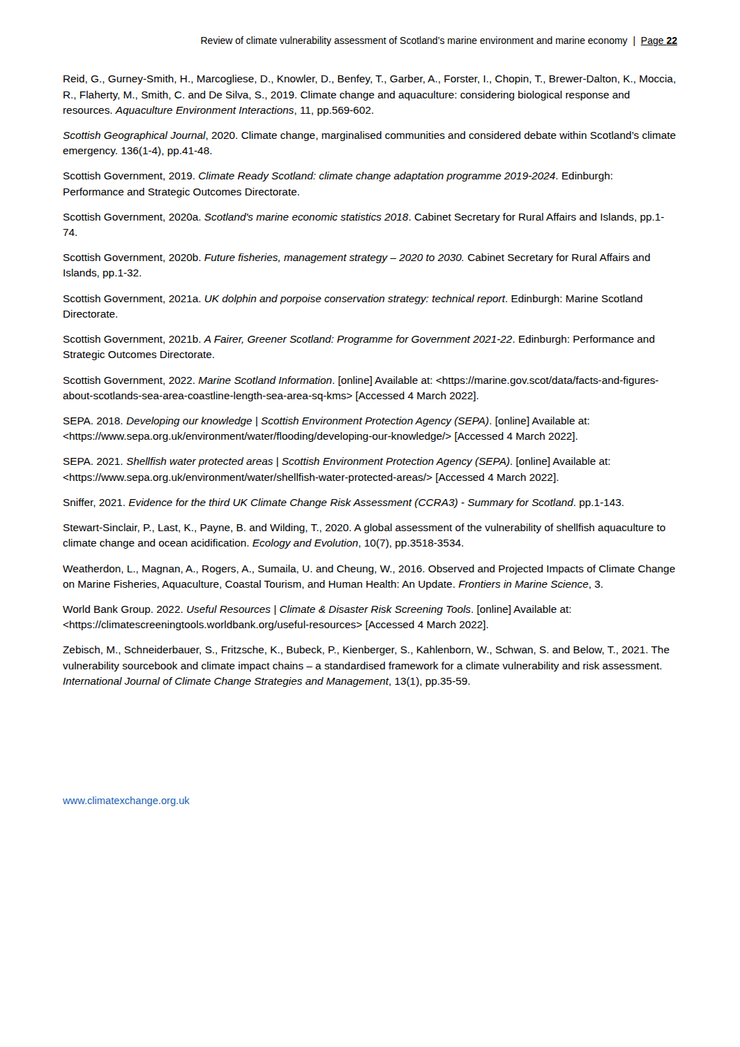Review of climate vulnerability assessment of Scotland’s marine environment and marine economy | Page 22
Reid, G., Gurney-Smith, H., Marcogliese, D., Knowler, D., Benfey, T., Garber, A., Forster, I., Chopin, T., Brewer-Dalton, K., Moccia, R., Flaherty, M., Smith, C. and De Silva, S., 2019. Climate change and aquaculture: considering biological response and resources. Aquaculture Environment Interactions, 11, pp.569-602.
Scottish Geographical Journal, 2020. Climate change, marginalised communities and considered debate within Scotland’s climate emergency. 136(1-4), pp.41-48.
Scottish Government, 2019. Climate Ready Scotland: climate change adaptation programme 2019-2024. Edinburgh: Performance and Strategic Outcomes Directorate.
Scottish Government, 2020a. Scotland's marine economic statistics 2018. Cabinet Secretary for Rural Affairs and Islands, pp.1-74.
Scottish Government, 2020b. Future fisheries, management strategy – 2020 to 2030. Cabinet Secretary for Rural Affairs and Islands, pp.1-32.
Scottish Government, 2021a. UK dolphin and porpoise conservation strategy: technical report. Edinburgh: Marine Scotland Directorate.
Scottish Government, 2021b. A Fairer, Greener Scotland: Programme for Government 2021-22. Edinburgh: Performance and Strategic Outcomes Directorate.
Scottish Government, 2022. Marine Scotland Information. [online] Available at: <https://marine.gov.scot/data/facts-and-figures-about-scotlands-sea-area-coastline-length-sea-area-sq-kms> [Accessed 4 March 2022].
SEPA. 2018. Developing our knowledge | Scottish Environment Protection Agency (SEPA). [online] Available at: <https://www.sepa.org.uk/environment/water/flooding/developing-our-knowledge/> [Accessed 4 March 2022].
SEPA. 2021. Shellfish water protected areas | Scottish Environment Protection Agency (SEPA). [online] Available at: <https://www.sepa.org.uk/environment/water/shellfish-water-protected-areas/> [Accessed 4 March 2022].
Sniffer, 2021. Evidence for the third UK Climate Change Risk Assessment (CCRA3) - Summary for Scotland. pp.1-143.
Stewart-Sinclair, P., Last, K., Payne, B. and Wilding, T., 2020. A global assessment of the vulnerability of shellfish aquaculture to climate change and ocean acidification. Ecology and Evolution, 10(7), pp.3518-3534.
Weatherdon, L., Magnan, A., Rogers, A., Sumaila, U. and Cheung, W., 2016. Observed and Projected Impacts of Climate Change on Marine Fisheries, Aquaculture, Coastal Tourism, and Human Health: An Update. Frontiers in Marine Science, 3.
World Bank Group. 2022. Useful Resources | Climate & Disaster Risk Screening Tools. [online] Available at: <https://climatescreeningtools.worldbank.org/useful-resources> [Accessed 4 March 2022].
Zebisch, M., Schneiderbauer, S., Fritzsche, K., Bubeck, P., Kienberger, S., Kahlenborn, W., Schwan, S. and Below, T., 2021. The vulnerability sourcebook and climate impact chains – a standardised framework for a climate vulnerability and risk assessment. International Journal of Climate Change Strategies and Management, 13(1), pp.35-59.
www.climatexchange.org.uk